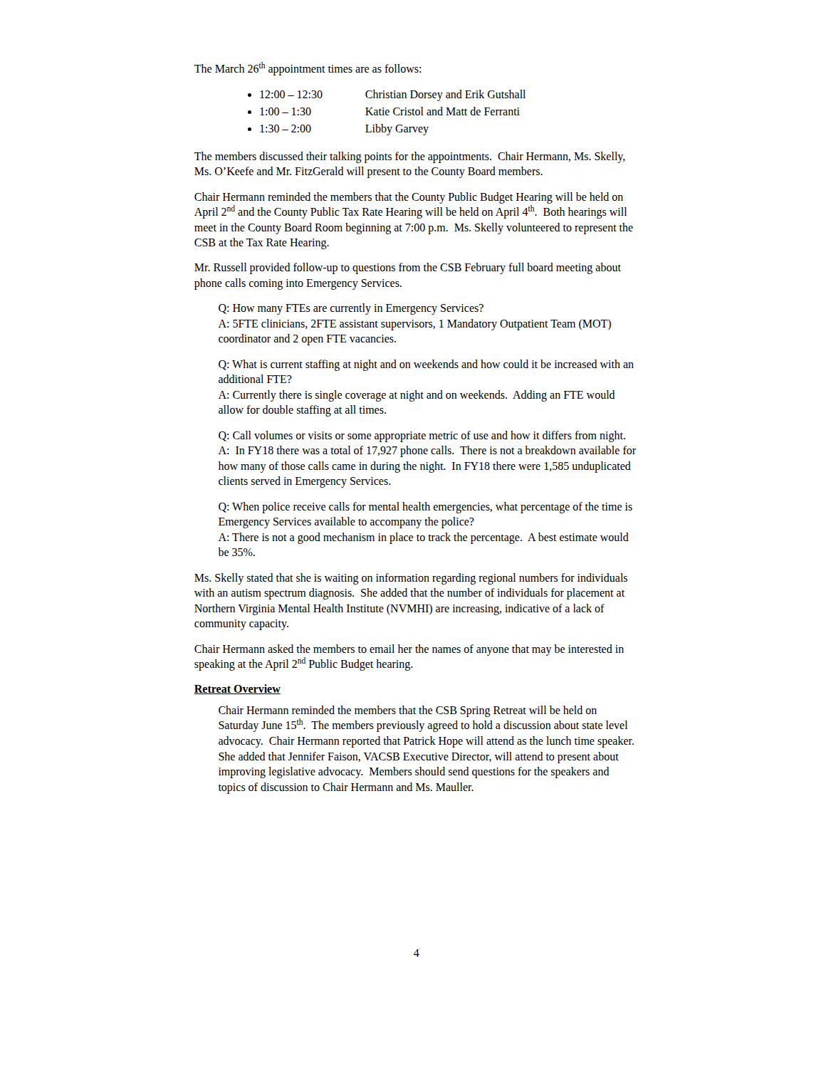The March 26th appointment times are as follows:
12:00 – 12:30 Christian Dorsey and Erik Gutshall
1:00 – 1:30 Katie Cristol and Matt de Ferranti
1:30 – 2:00 Libby Garvey
The members discussed their talking points for the appointments. Chair Hermann, Ms. Skelly, Ms. O’Keefe and Mr. FitzGerald will present to the County Board members.
Chair Hermann reminded the members that the County Public Budget Hearing will be held on April 2nd and the County Public Tax Rate Hearing will be held on April 4th. Both hearings will meet in the County Board Room beginning at 7:00 p.m. Ms. Skelly volunteered to represent the CSB at the Tax Rate Hearing.
Mr. Russell provided follow-up to questions from the CSB February full board meeting about phone calls coming into Emergency Services.
Q: How many FTEs are currently in Emergency Services?
A: 5FTE clinicians, 2FTE assistant supervisors, 1 Mandatory Outpatient Team (MOT) coordinator and 2 open FTE vacancies.
Q: What is current staffing at night and on weekends and how could it be increased with an additional FTE?
A: Currently there is single coverage at night and on weekends. Adding an FTE would allow for double staffing at all times.
Q: Call volumes or visits or some appropriate metric of use and how it differs from night.
A: In FY18 there was a total of 17,927 phone calls. There is not a breakdown available for how many of those calls came in during the night. In FY18 there were 1,585 unduplicated clients served in Emergency Services.
Q: When police receive calls for mental health emergencies, what percentage of the time is Emergency Services available to accompany the police?
A: There is not a good mechanism in place to track the percentage. A best estimate would be 35%.
Ms. Skelly stated that she is waiting on information regarding regional numbers for individuals with an autism spectrum diagnosis. She added that the number of individuals for placement at Northern Virginia Mental Health Institute (NVMHI) are increasing, indicative of a lack of community capacity.
Chair Hermann asked the members to email her the names of anyone that may be interested in speaking at the April 2nd Public Budget hearing.
Retreat Overview
Chair Hermann reminded the members that the CSB Spring Retreat will be held on Saturday June 15th. The members previously agreed to hold a discussion about state level advocacy. Chair Hermann reported that Patrick Hope will attend as the lunch time speaker. She added that Jennifer Faison, VACSB Executive Director, will attend to present about improving legislative advocacy. Members should send questions for the speakers and topics of discussion to Chair Hermann and Ms. Mauller.
4